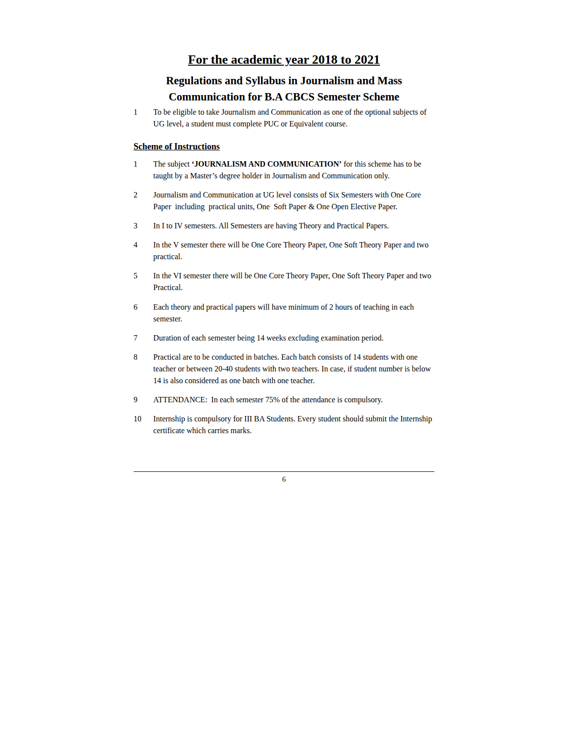For the academic year 2018 to 2021
Regulations and Syllabus in Journalism and Mass Communication for B.A CBCS Semester Scheme
1 To be eligible to take Journalism and Communication as one of the optional subjects of UG level, a student must complete PUC or Equivalent course.
Scheme of Instructions
1 The subject ‘JOURNALISM AND COMMUNICATION’ for this scheme has to be taught by a Master’s degree holder in Journalism and Communication only.
2 Journalism and Communication at UG level consists of Six Semesters with One Core Paper including practical units, One Soft Paper & One Open Elective Paper.
3 In I to IV semesters. All Semesters are having Theory and Practical Papers.
4 In the V semester there will be One Core Theory Paper, One Soft Theory Paper and two practical.
5 In the VI semester there will be One Core Theory Paper, One Soft Theory Paper and two Practical.
6 Each theory and practical papers will have minimum of 2 hours of teaching in each semester.
7 Duration of each semester being 14 weeks excluding examination period.
8 Practical are to be conducted in batches. Each batch consists of 14 students with one teacher or between 20-40 students with two teachers. In case, if student number is below 14 is also considered as one batch with one teacher.
9 ATTENDANCE: In each semester 75% of the attendance is compulsory.
10 Internship is compulsory for III BA Students. Every student should submit the Internship certificate which carries marks.
6